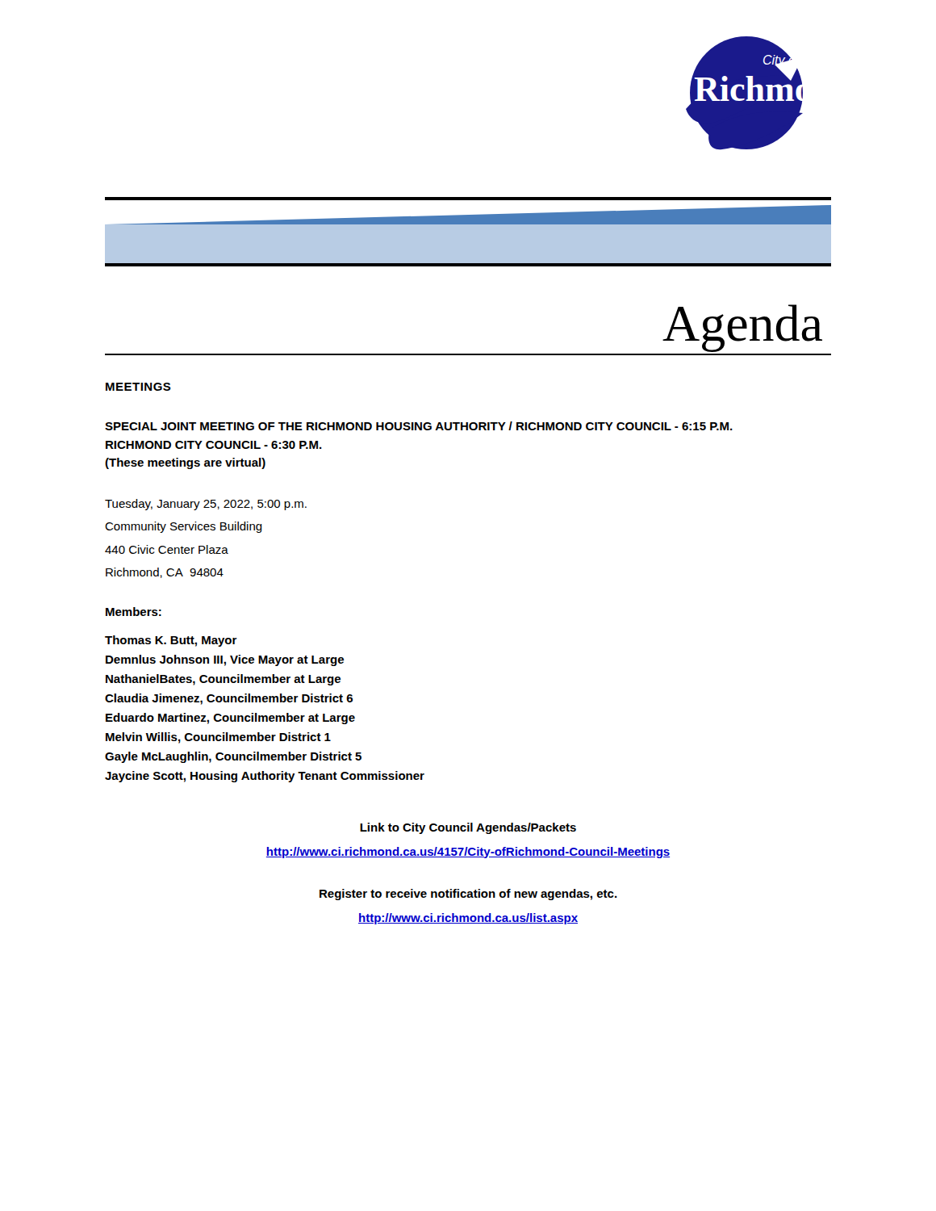City of Richmond
Agenda
MEETINGS
SPECIAL JOINT MEETING OF THE RICHMOND HOUSING AUTHORITY / RICHMOND CITY COUNCIL - 6:15 P.M.
RICHMOND CITY COUNCIL - 6:30 P.M.
(These meetings are virtual)
Tuesday, January 25, 2022, 5:00 p.m.
Community Services Building
440 Civic Center Plaza
Richmond, CA 94804
Members:
Thomas K. Butt, Mayor
Demnlus Johnson III, Vice Mayor at Large
NathanielBates, Councilmember at Large
Claudia Jimenez, Councilmember District 6
Eduardo Martinez, Councilmember at Large
Melvin Willis, Councilmember District 1
Gayle McLaughlin, Councilmember District 5
Jaycine Scott, Housing Authority Tenant Commissioner
Link to City Council Agendas/Packets
http://www.ci.richmond.ca.us/4157/City-ofRichmond-Council-Meetings
Register to receive notification of new agendas, etc.
http://www.ci.richmond.ca.us/list.aspx